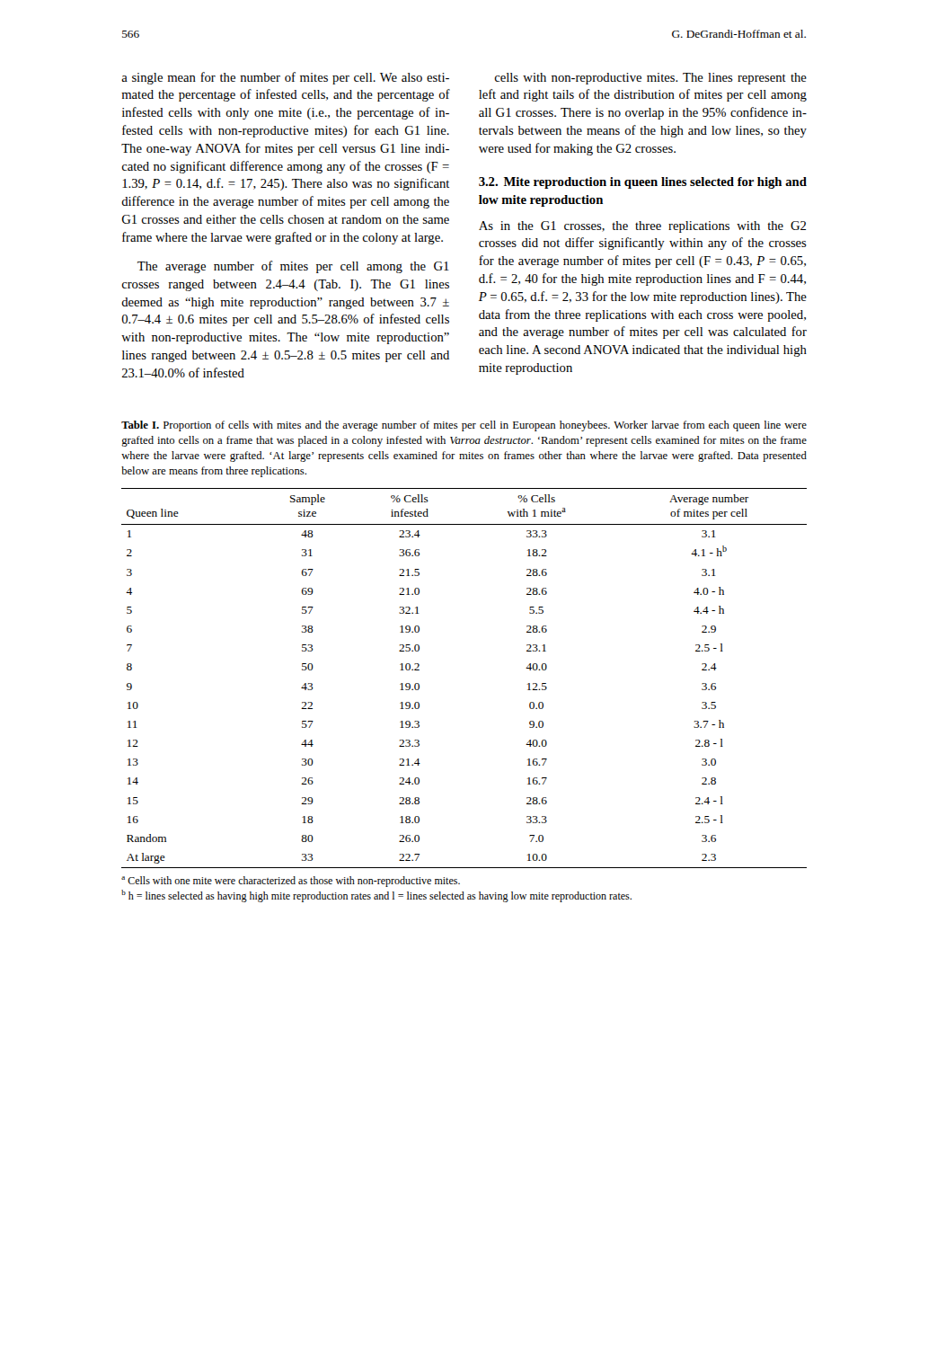566 G. DeGrandi-Hoffman et al.
a single mean for the number of mites per cell. We also estimated the percentage of infested cells, and the percentage of infested cells with only one mite (i.e., the percentage of infested cells with non-reproductive mites) for each G1 line. The one-way ANOVA for mites per cell versus G1 line indicated no significant difference among any of the crosses (F = 1.39, P = 0.14, d.f. = 17, 245). There also was no significant difference in the average number of mites per cell among the G1 crosses and either the cells chosen at random on the same frame where the larvae were grafted or in the colony at large.
The average number of mites per cell among the G1 crosses ranged between 2.4–4.4 (Tab. I). The G1 lines deemed as “high mite reproduction” ranged between 3.7 ± 0.7–4.4 ± 0.6 mites per cell and 5.5–28.6% of infested cells with non-reproductive mites. The “low mite reproduction” lines ranged between 2.4 ± 0.5–2.8 ± 0.5 mites per cell and 23.1–40.0% of infested
cells with non-reproductive mites. The lines represent the left and right tails of the distribution of mites per cell among all G1 crosses. There is no overlap in the 95% confidence intervals between the means of the high and low lines, so they were used for making the G2 crosses.
3.2. Mite reproduction in queen lines selected for high and low mite reproduction
As in the G1 crosses, the three replications with the G2 crosses did not differ significantly within any of the crosses for the average number of mites per cell (F = 0.43, P = 0.65, d.f. = 2, 40 for the high mite reproduction lines and F = 0.44, P = 0.65, d.f. = 2, 33 for the low mite reproduction lines). The data from the three replications with each cross were pooled, and the average number of mites per cell was calculated for each line. A second ANOVA indicated that the individual high mite reproduction
Table I. Proportion of cells with mites and the average number of mites per cell in European honeybees. Worker larvae from each queen line were grafted into cells on a frame that was placed in a colony infested with Varroa destructor. ‘Random’ represent cells examined for mites on the frame where the larvae were grafted. ‘At large’ represents cells examined for mites on frames other than where the larvae were grafted. Data presented below are means from three replications.
| Queen line | Sample size | % Cells infested | % Cells with 1 mite a | Average number of mites per cell |
| --- | --- | --- | --- | --- |
| 1 | 48 | 23.4 | 33.3 | 3.1 |
| 2 | 31 | 36.6 | 18.2 | 4.1 - h b |
| 3 | 67 | 21.5 | 28.6 | 3.1 |
| 4 | 69 | 21.0 | 28.6 | 4.0 - h |
| 5 | 57 | 32.1 | 5.5 | 4.4 - h |
| 6 | 38 | 19.0 | 28.6 | 2.9 |
| 7 | 53 | 25.0 | 23.1 | 2.5 - l |
| 8 | 50 | 10.2 | 40.0 | 2.4 |
| 9 | 43 | 19.0 | 12.5 | 3.6 |
| 10 | 22 | 19.0 | 0.0 | 3.5 |
| 11 | 57 | 19.3 | 9.0 | 3.7 - h |
| 12 | 44 | 23.3 | 40.0 | 2.8 - l |
| 13 | 30 | 21.4 | 16.7 | 3.0 |
| 14 | 26 | 24.0 | 16.7 | 2.8 |
| 15 | 29 | 28.8 | 28.6 | 2.4 - l |
| 16 | 18 | 18.0 | 33.3 | 2.5 - l |
| Random | 80 | 26.0 | 7.0 | 3.6 |
| At large | 33 | 22.7 | 10.0 | 2.3 |
a Cells with one mite were characterized as those with non-reproductive mites.
b h = lines selected as having high mite reproduction rates and l = lines selected as having low mite reproduction rates.